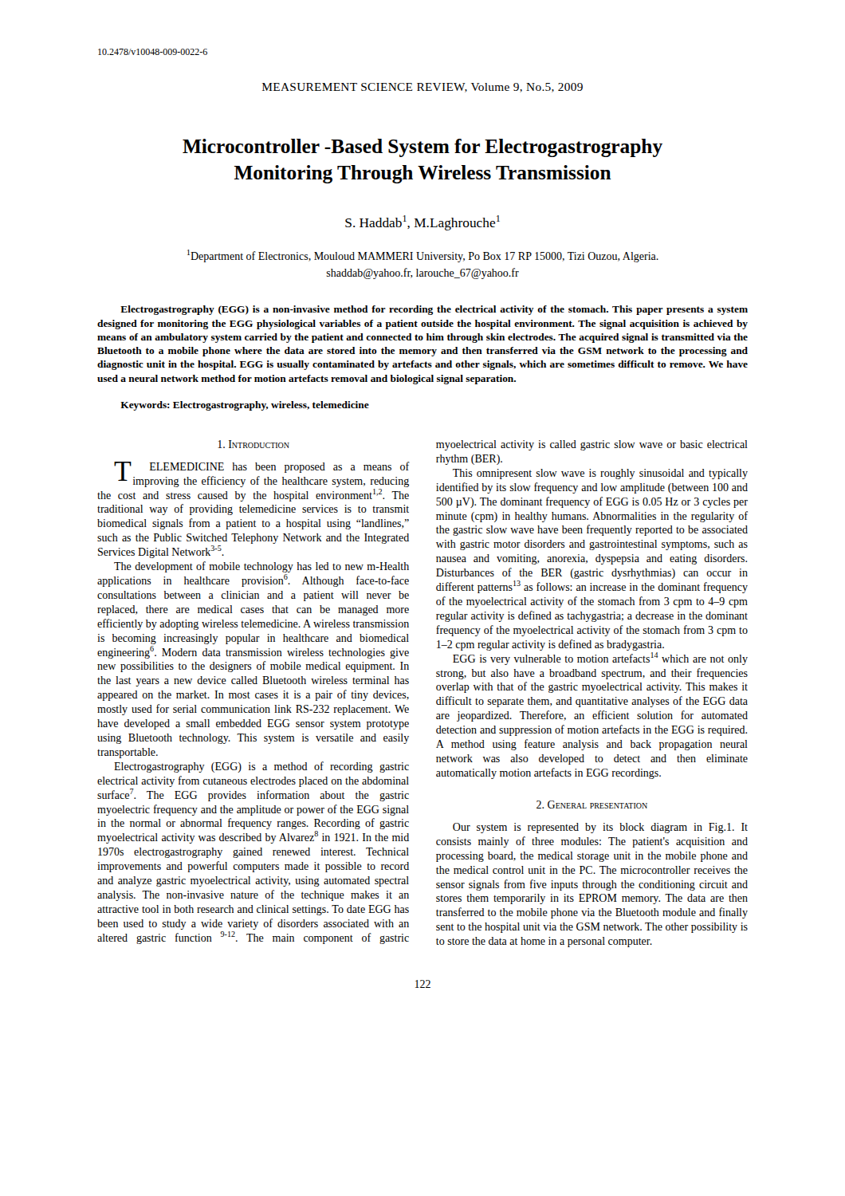10.2478/v10048-009-0022-6
MEASUREMENT SCIENCE REVIEW, Volume 9, No.5, 2009
Microcontroller -Based System for Electrogastrography
Monitoring Through Wireless Transmission
S. Haddab1, M.Laghrouche1
1Department of Electronics, Mouloud MAMMERI University, Po Box 17 RP 15000, Tizi Ouzou, Algeria.
shaddab@yahoo.fr, larouche_67@yahoo.fr
Electrogastrography (EGG) is a non-invasive method for recording the electrical activity of the stomach. This paper presents a system designed for monitoring the EGG physiological variables of a patient outside the hospital environment. The signal acquisition is achieved by means of an ambulatory system carried by the patient and connected to him through skin electrodes. The acquired signal is transmitted via the Bluetooth to a mobile phone where the data are stored into the memory and then transferred via the GSM network to the processing and diagnostic unit in the hospital. EGG is usually contaminated by artefacts and other signals, which are sometimes difficult to remove. We have used a neural network method for motion artefacts removal and biological signal separation.
Keywords: Electrogastrography, wireless, telemedicine
1. Introduction
TELEMEDICINE has been proposed as a means of improving the efficiency of the healthcare system, reducing the cost and stress caused by the hospital environment1,2. The traditional way of providing telemedicine services is to transmit biomedical signals from a patient to a hospital using “landlines,” such as the Public Switched Telephony Network and the Integrated Services Digital Network3-5.
The development of mobile technology has led to new m-Health applications in healthcare provision6. Although face-to-face consultations between a clinician and a patient will never be replaced, there are medical cases that can be managed more efficiently by adopting wireless telemedicine. A wireless transmission is becoming increasingly popular in healthcare and biomedical engineering6. Modern data transmission wireless technologies give new possibilities to the designers of mobile medical equipment. In the last years a new device called Bluetooth wireless terminal has appeared on the market. In most cases it is a pair of tiny devices, mostly used for serial communication link RS-232 replacement. We have developed a small embedded EGG sensor system prototype using Bluetooth technology. This system is versatile and easily transportable.
Electrogastrography (EGG) is a method of recording gastric electrical activity from cutaneous electrodes placed on the abdominal surface7. The EGG provides information about the gastric myoelectric frequency and the amplitude or power of the EGG signal in the normal or abnormal frequency ranges. Recording of gastric myoelectrical activity was described by Alvarez8 in 1921. In the mid 1970s electrogastrography gained renewed interest. Technical improvements and powerful computers made it possible to record and analyze gastric myoelectrical activity, using automated spectral analysis. The non-invasive nature of the technique makes it an attractive tool in both research and clinical settings. To date EGG has been used to study a wide variety of disorders associated with an altered gastric function 9-12. The main component of gastric myoelectrical activity is called gastric slow wave or basic electrical rhythm (BER).
This omnipresent slow wave is roughly sinusoidal and typically identified by its slow frequency and low amplitude (between 100 and 500 µV). The dominant frequency of EGG is 0.05 Hz or 3 cycles per minute (cpm) in healthy humans. Abnormalities in the regularity of the gastric slow wave have been frequently reported to be associated with gastric motor disorders and gastrointestinal symptoms, such as nausea and vomiting, anorexia, dyspepsia and eating disorders. Disturbances of the BER (gastric dysrhythmias) can occur in different patterns13 as follows: an increase in the dominant frequency of the myoelectrical activity of the stomach from 3 cpm to 4–9 cpm regular activity is defined as tachygastria; a decrease in the dominant frequency of the myoelectrical activity of the stomach from 3 cpm to 1–2 cpm regular activity is defined as bradygastria.
EGG is very vulnerable to motion artefacts14 which are not only strong, but also have a broadband spectrum, and their frequencies overlap with that of the gastric myoelectrical activity. This makes it difficult to separate them, and quantitative analyses of the EGG data are jeopardized. Therefore, an efficient solution for automated detection and suppression of motion artefacts in the EGG is required. A method using feature analysis and back propagation neural network was also developed to detect and then eliminate automatically motion artefacts in EGG recordings.
2. General presentation
Our system is represented by its block diagram in Fig.1. It consists mainly of three modules: The patient's acquisition and processing board, the medical storage unit in the mobile phone and the medical control unit in the PC. The microcontroller receives the sensor signals from five inputs through the conditioning circuit and stores them temporarily in its EPROM memory. The data are then transferred to the mobile phone via the Bluetooth module and finally sent to the hospital unit via the GSM network. The other possibility is to store the data at home in a personal computer.
122